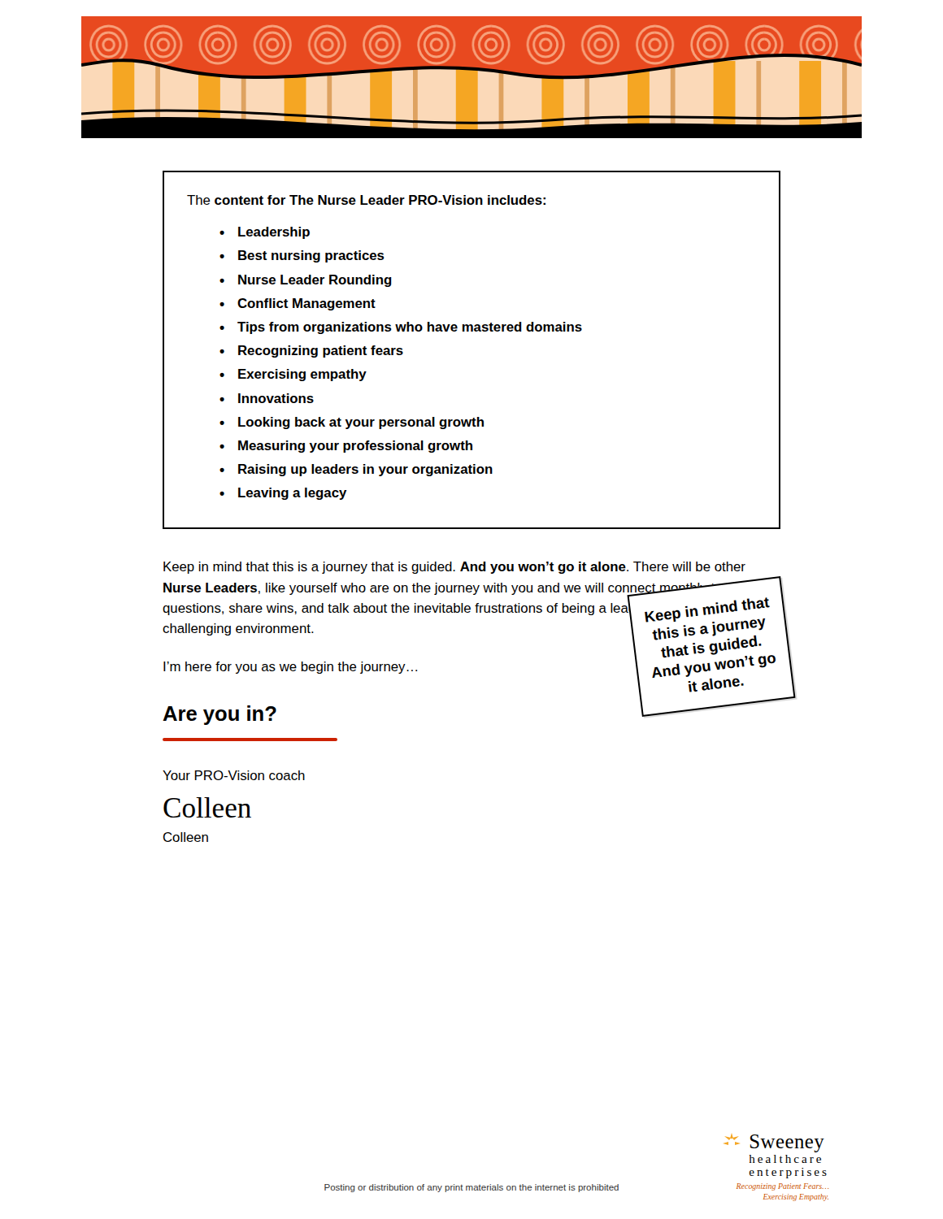The content for The Nurse Leader PRO-Vision includes:
Leadership
Best nursing practices
Nurse Leader Rounding
Conflict Management
Tips from organizations who have mastered domains
Recognizing patient fears
Exercising empathy
Innovations
Looking back at your personal growth
Measuring your professional growth
Raising up leaders in your organization
Leaving a legacy
Keep in mind that this is a journey that is guided. And you won’t go it alone. There will be other Nurse Leaders, like yourself who are on the journey with you and we will connect monthly to ask questions, share wins, and talk about the inevitable frustrations of being a leader in a more than challenging environment.
I’m here for you as we begin the journey…
Are you in?
Your PRO-Vision coach
Colleen
Colleen
Keep in mind that this is a journey that is guided. And you won’t go it alone.
Posting or distribution of any print materials on the internet is prohibited
Sweeney healthcare enterprises
Recognizing Patient Fears…
Exercising Empathy.